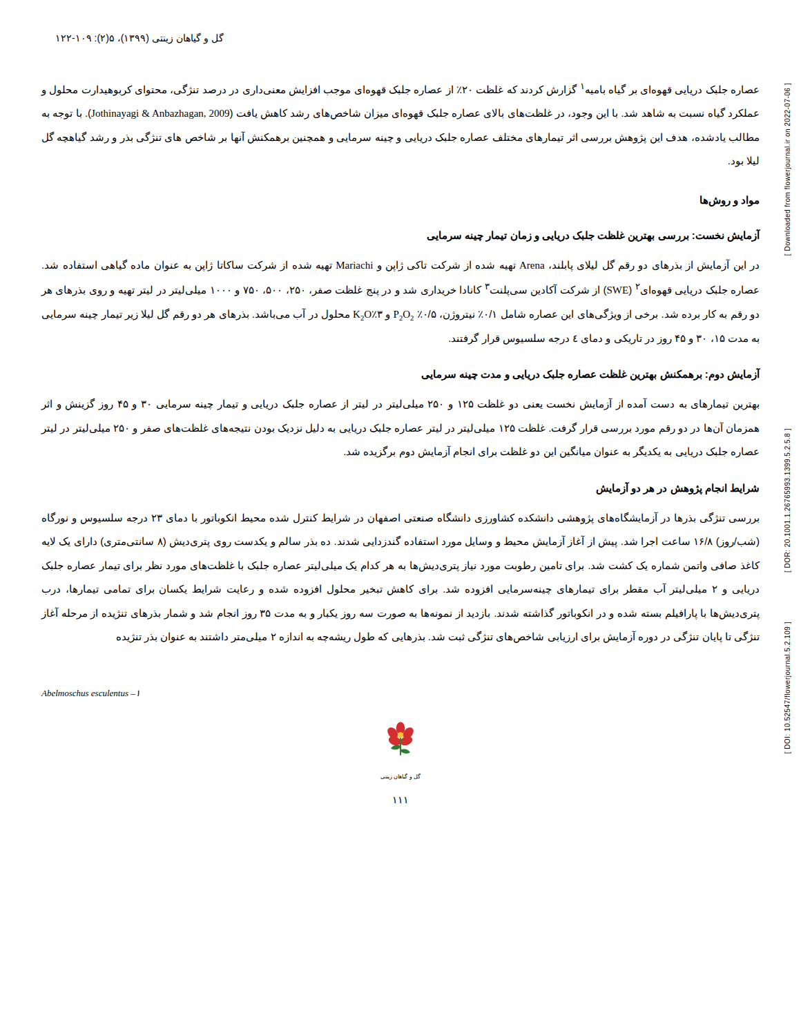[ Downloaded from flowerjournal.ir on 2022-07-06 ]
[ DOR: 20.1001.1.26765993.1399.5.2.5.8 ]
[ DOI: 10.52547/flowerjournal.5.2.109 ]
گل و گیاهان زینتی (۱۳۹۹)، ۵(۲): ۱۰۹-۱۲۲
عصاره جلبک دریایی قهوه‌ای بر گیاه بامیه۱ گزارش کردند که غلظت ۲۰٪ از عصاره جلبک قهوه‌ای موجب افزایش معنی‌داری در درصد تنژگی، محتوای کربوهیدارت محلول و عملکرد گیاه نسبت به شاهد شد. با این وجود، در غلظت‌های بالای عصاره جلبک قهوه‌ای میزان شاخص‌های رشد کاهش یافت (Jothinayagi & Anbazhagan, 2009). با توجه به مطالب یادشده، هدف این پژوهش بررسی اثر تیمارهای مختلف عصاره جلبک دریایی و چینه سرمایی و همچنین برهمکنش آنها بر شاخص های تنژگی بذر و رشد گیاهچه گل لیلا بود.
مواد و روش‌ها
آزمایش نخست: بررسی بهترین غلظت جلبک دریایی و زمان تیمار چینه سرمایی
در این آزمایش از بذرهای دو رقم گل لیلای پابلند، Arena تهیه شده از شرکت تاکی ژاپن و Mariachi تهیه شده از شرکت ساکاتا ژاپن به عنوان ماده گیاهی استفاده شد. عصاره جلبک دریایی قهوه‌ای۲ (SWE) از شرکت آکادین سی‌پلنت۳ کانادا خریداری شد و در پنج غلظت صفر، ۲۵۰، ۵۰۰، ۷۵۰ و ۱۰۰۰ میلی‌لیتر در لیتر تهیه و روی بذرهای هر دو رقم به کار برده شد. برخی از ویژگی‌های این عصاره شامل ۰/۱٪ نیتروژن، ۰/۵٪ P2O2 و ۳٪K2O محلول در آب می‌باشد. بذرهای هر دو رقم گل لیلا زیر تیمار چینه سرمایی به مدت ۱۵، ۳۰ و ۴۵ روز در تاریکی و دمای ٤ درجه سلسیوس قرار گرفتند.
آزمایش دوم: برهمکنش بهترین غلظت عصاره جلبک دریایی و مدت چینه سرمایی
بهترین تیمارهای به دست آمده از آزمایش نخست یعنی دو غلظت ۱۲۵ و ۲۵۰ میلی‌لیتر در لیتر از عصاره جلبک دریایی و تیمار چینه سرمایی ۳۰ و ۴۵ روز گزینش و اثر همزمان آن‌ها در دو رقم مورد بررسی قرار گرفت. غلظت ۱۲۵ میلی‌لیتر در لیتر عصاره جلبک دریایی به دلیل نزدیک بودن نتیجه‌های غلظت‌های صفر و ۲۵۰ میلی‌لیتر در لیتر عصاره جلبک دریایی به یکدیگر به عنوان میانگین این دو غلظت برای انجام آزمایش دوم برگزیده شد.
شرایط انجام پژوهش در هر دو آزمایش
بررسی تنژگی بذرها در آزمایشگاه‌های پژوهشی دانشکده کشاورزی دانشگاه صنعتی اصفهان در شرایط کنترل شده محیط انکوباتور با دمای ۲۳ درجه سلسیوس و نورگاه (شب/روز) ۱۶/۸ ساعت اجرا شد. پیش از آغاز آزمایش محیط و وسایل مورد استفاده گندزدایی شدند. ده بذر سالم و یکدست روی پتری‌دیش (۸ سانتی‌متری) دارای یک لایه کاغذ صافی واتمن شماره یک کشت شد. برای تامین رطوبت مورد نیاز پتری‌دیش‌ها به هر کدام یک میلی‌لیتر عصاره جلبک با غلظت‌های مورد نظر برای تیمار عصاره جلبک دریایی و ۲ میلی‌لیتر آب مقطر برای تیمارهای چینه‌سرمایی افزوده شد. برای کاهش تبخیر محلول افزوده شده و رعایت شرایط یکسان برای تمامی تیمارها، درب پتری‌دیش‌ها با پارافیلم بسته شده و در انکوباتور گذاشته شدند. بازدید از نمونه‌ها به صورت سه روز یکبار و به مدت ۳۵ روز انجام شد و شمار بذرهای تنژیده از مرحله آغاز تنژگی تا پایان تنژگی در دوره آزمایش برای ارزیابی شاخص‌های تنژگی ثبت شد. بذرهایی که طول ریشه‌چه به اندازه ۲ میلی‌متر داشتند به عنوان بذر تنژیده
Abelmoschus esculentus –۱
گل و گیاهان زینتی
۱۱۱